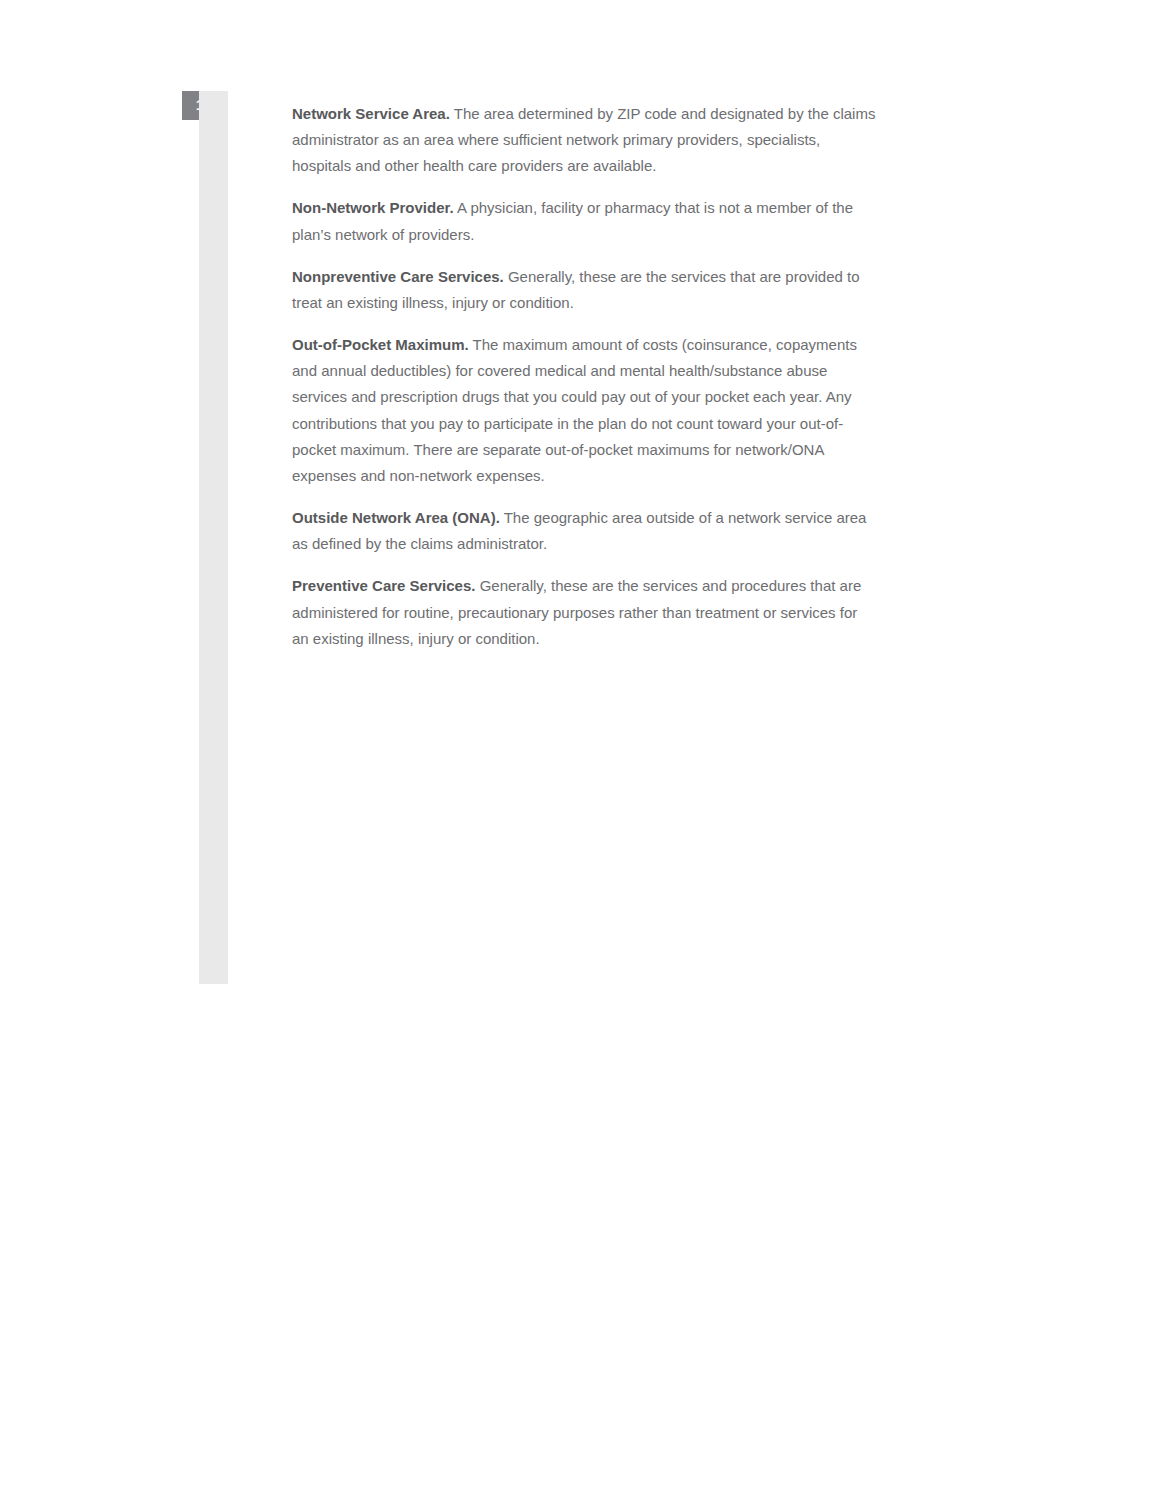16
Network Service Area. The area determined by ZIP code and designated by the claims administrator as an area where sufficient network primary providers, specialists, hospitals and other health care providers are available.
Non-Network Provider. A physician, facility or pharmacy that is not a member of the plan’s network of providers.
Nonpreventive Care Services. Generally, these are the services that are provided to treat an existing illness, injury or condition.
Out-of-Pocket Maximum. The maximum amount of costs (coinsurance, copayments and annual deductibles) for covered medical and mental health/substance abuse services and prescription drugs that you could pay out of your pocket each year. Any contributions that you pay to participate in the plan do not count toward your out-of-pocket maximum. There are separate out-of-pocket maximums for network/ONA expenses and non-network expenses.
Outside Network Area (ONA). The geographic area outside of a network service area as defined by the claims administrator.
Preventive Care Services. Generally, these are the services and procedures that are administered for routine, precautionary purposes rather than treatment or services for an existing illness, injury or condition.